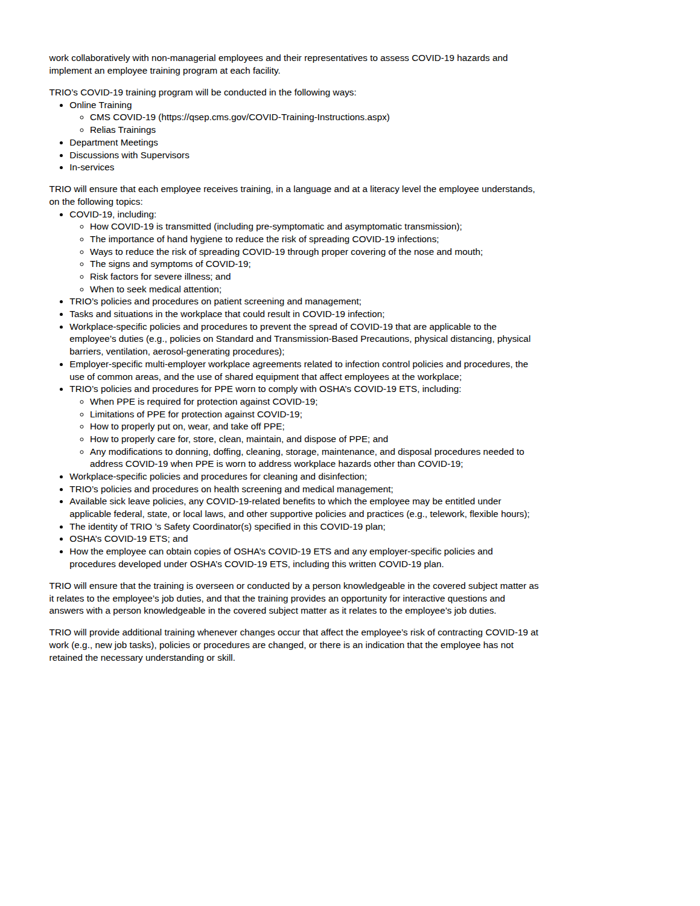work collaboratively with non-managerial employees and their representatives to assess COVID-19 hazards and implement an employee training program at each facility.
TRIO’s COVID-19 training program will be conducted in the following ways:
Online Training
CMS COVID-19 (https://qsep.cms.gov/COVID-Training-Instructions.aspx)
Relias Trainings
Department Meetings
Discussions with Supervisors
In-services
TRIO will ensure that each employee receives training, in a language and at a literacy level the employee understands, on the following topics:
COVID-19, including:
How COVID-19 is transmitted (including pre-symptomatic and asymptomatic transmission);
The importance of hand hygiene to reduce the risk of spreading COVID-19 infections;
Ways to reduce the risk of spreading COVID-19 through proper covering of the nose and mouth;
The signs and symptoms of COVID-19;
Risk factors for severe illness; and
When to seek medical attention;
TRIO’s policies and procedures on patient screening and management;
Tasks and situations in the workplace that could result in COVID-19 infection;
Workplace-specific policies and procedures to prevent the spread of COVID-19 that are applicable to the employee’s duties (e.g., policies on Standard and Transmission-Based Precautions, physical distancing, physical barriers, ventilation, aerosol-generating procedures);
Employer-specific multi-employer workplace agreements related to infection control policies and procedures, the use of common areas, and the use of shared equipment that affect employees at the workplace;
TRIO’s policies and procedures for PPE worn to comply with OSHA’s COVID-19 ETS, including:
When PPE is required for protection against COVID-19;
Limitations of PPE for protection against COVID-19;
How to properly put on, wear, and take off PPE;
How to properly care for, store, clean, maintain, and dispose of PPE; and
Any modifications to donning, doffing, cleaning, storage, maintenance, and disposal procedures needed to address COVID-19 when PPE is worn to address workplace hazards other than COVID-19;
Workplace-specific policies and procedures for cleaning and disinfection;
TRIO’s policies and procedures on health screening and medical management;
Available sick leave policies, any COVID-19-related benefits to which the employee may be entitled under applicable federal, state, or local laws, and other supportive policies and practices (e.g., telework, flexible hours);
The identity of TRIO ’s Safety Coordinator(s) specified in this COVID-19 plan;
OSHA’s COVID-19 ETS; and
How the employee can obtain copies of OSHA’s COVID-19 ETS and any employer-specific policies and procedures developed under OSHA’s COVID-19 ETS, including this written COVID-19 plan.
TRIO will ensure that the training is overseen or conducted by a person knowledgeable in the covered subject matter as it relates to the employee’s job duties, and that the training provides an opportunity for interactive questions and answers with a person knowledgeable in the covered subject matter as it relates to the employee’s job duties.
TRIO will provide additional training whenever changes occur that affect the employee’s risk of contracting COVID-19 at work (e.g., new job tasks), policies or procedures are changed, or there is an indication that the employee has not retained the necessary understanding or skill.